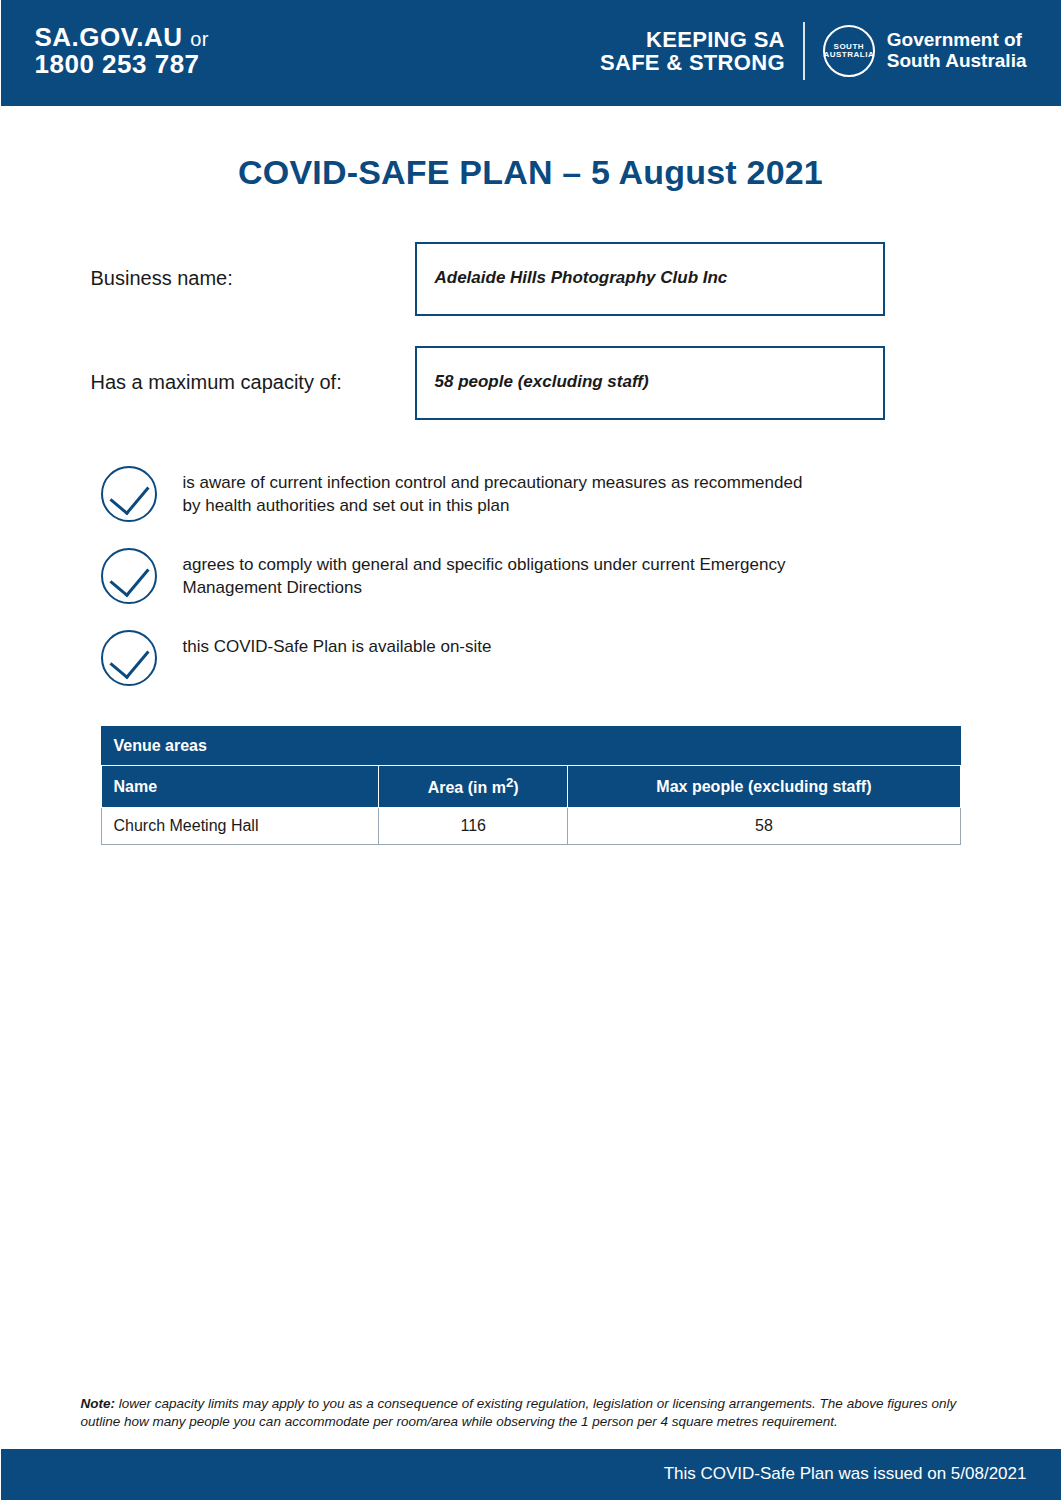SA.GOV.AU or 1800 253 787
KEEPING SA
SAFE & STRONG
SOUTH
AUSTRALIA
Government of
South Australia
COVID-SAFE PLAN – 5 August 2021
Business name:
Adelaide Hills Photography Club Inc
Has a maximum capacity of:
58 people (excluding staff)
is aware of current infection control and precautionary measures as recommended by health authorities and set out in this plan
agrees to comply with general and specific obligations under current Emergency Management Directions
this COVID-Safe Plan is available on-site
Venue areas
| Name | Area (in m 2 ) | Max people (excluding staff) |
| --- | --- | --- |
| Church Meeting Hall | 116 | 58 |
Note: lower capacity limits may apply to you as a consequence of existing regulation, legislation or licensing arrangements. The above figures only outline how many people you can accommodate per room/area while observing the 1 person per 4 square metres requirement.
This COVID-Safe Plan was issued on 5/08/2021